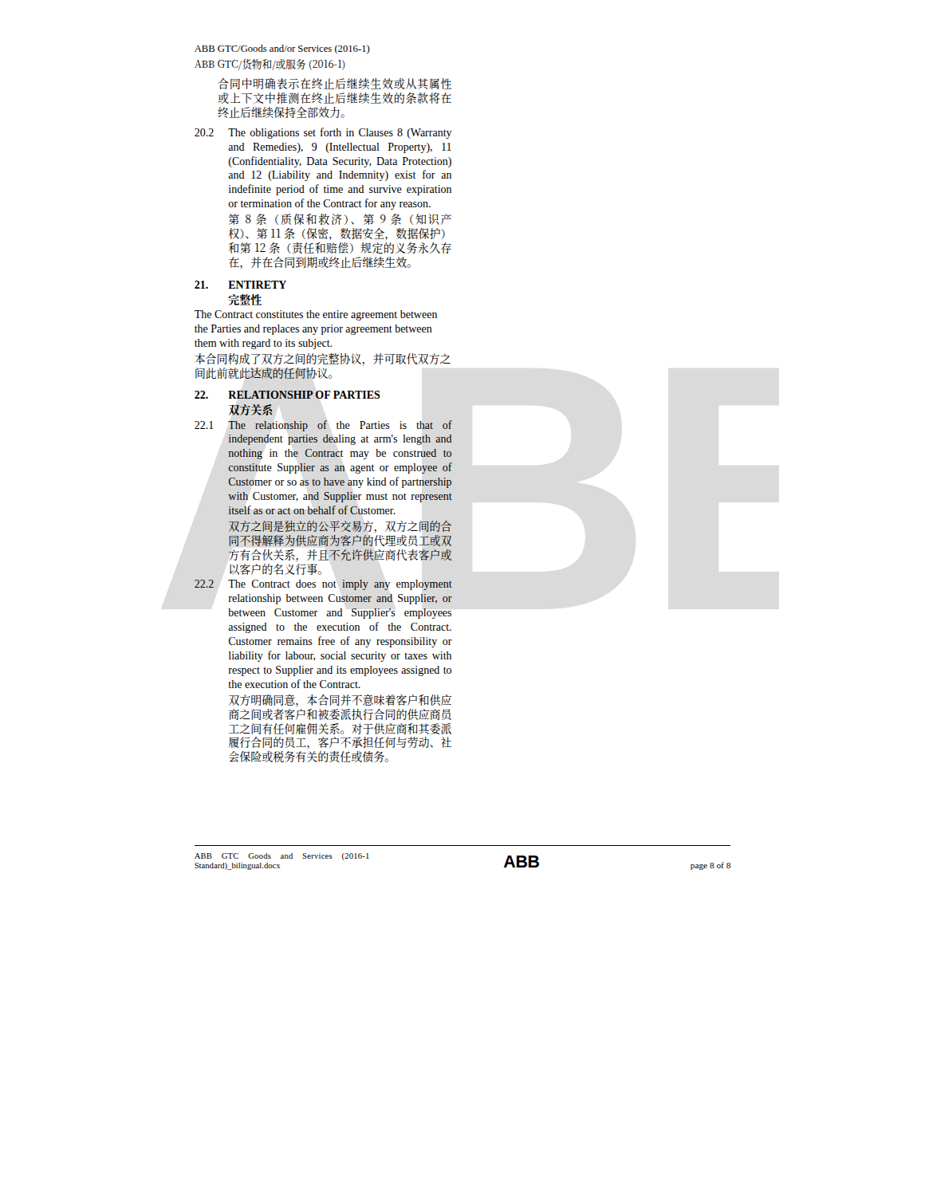ABB
ABB GTC/Goods and/or Services (2016-1)
ABB GTC/货物和/或服务 (2016-1)
合同中明确表示在终止后继续生效或从其属性或上下文中推测在终止后继续生效的条款将在终止后继续保持全部效力。
20.2
The obligations set forth in Clauses 8 (Warranty and Remedies), 9 (Intellectual Property), 11 (Confidentiality, Data Security, Data Protection) and 12 (Liability and Indemnity) exist for an indefinite period of time and survive expiration or termination of the Contract for any reason. 第 8 条（质保和救济）、第 9 条（知识产权）、第 11 条（保密，数据安全，数据保护）和第 12 条（责任和赔偿）规定的义务永久存在，并在合同到期或终止后继续生效。
21.
ENTIRETY完整性
The Contract constitutes the entire agreement between the Parties and replaces any prior agreement between them with regard to its subject. 本合同构成了双方之间的完整协议，并可取代双方之间此前就此达成的任何协议。
22.
RELATIONSHIP OF PARTIES双方关系
22.1
The relationship of the Parties is that of independent parties dealing at arm's length and nothing in the Contract may be construed to constitute Supplier as an agent or employee of Customer or so as to have any kind of partnership with Customer, and Supplier must not represent itself as or act on behalf of Customer. 双方之间是独立的公平交易方，双方之间的合同不得解释为供应商为客户的代理或员工或双方有合伙关系，并且不允许供应商代表客户或以客户的名义行事。
22.2
The Contract does not imply any employment relationship between Customer and Supplier, or between Customer and Supplier's employees assigned to the execution of the Contract. Customer remains free of any responsibility or liability for labour, social security or taxes with respect to Supplier and its employees assigned to the execution of the Contract. 双方明确同意，本合同并不意味着客户和供应商之间或者客户和被委派执行合同的供应商员工之间有任何雇佣关系。对于供应商和其委派履行合同的员工，客户不承担任何与劳动、社会保险或税务有关的责任或债务。
ABB GTC Goods and Services (2016-1 Standard)_bilingual.docx
ABB
page 8 of 8